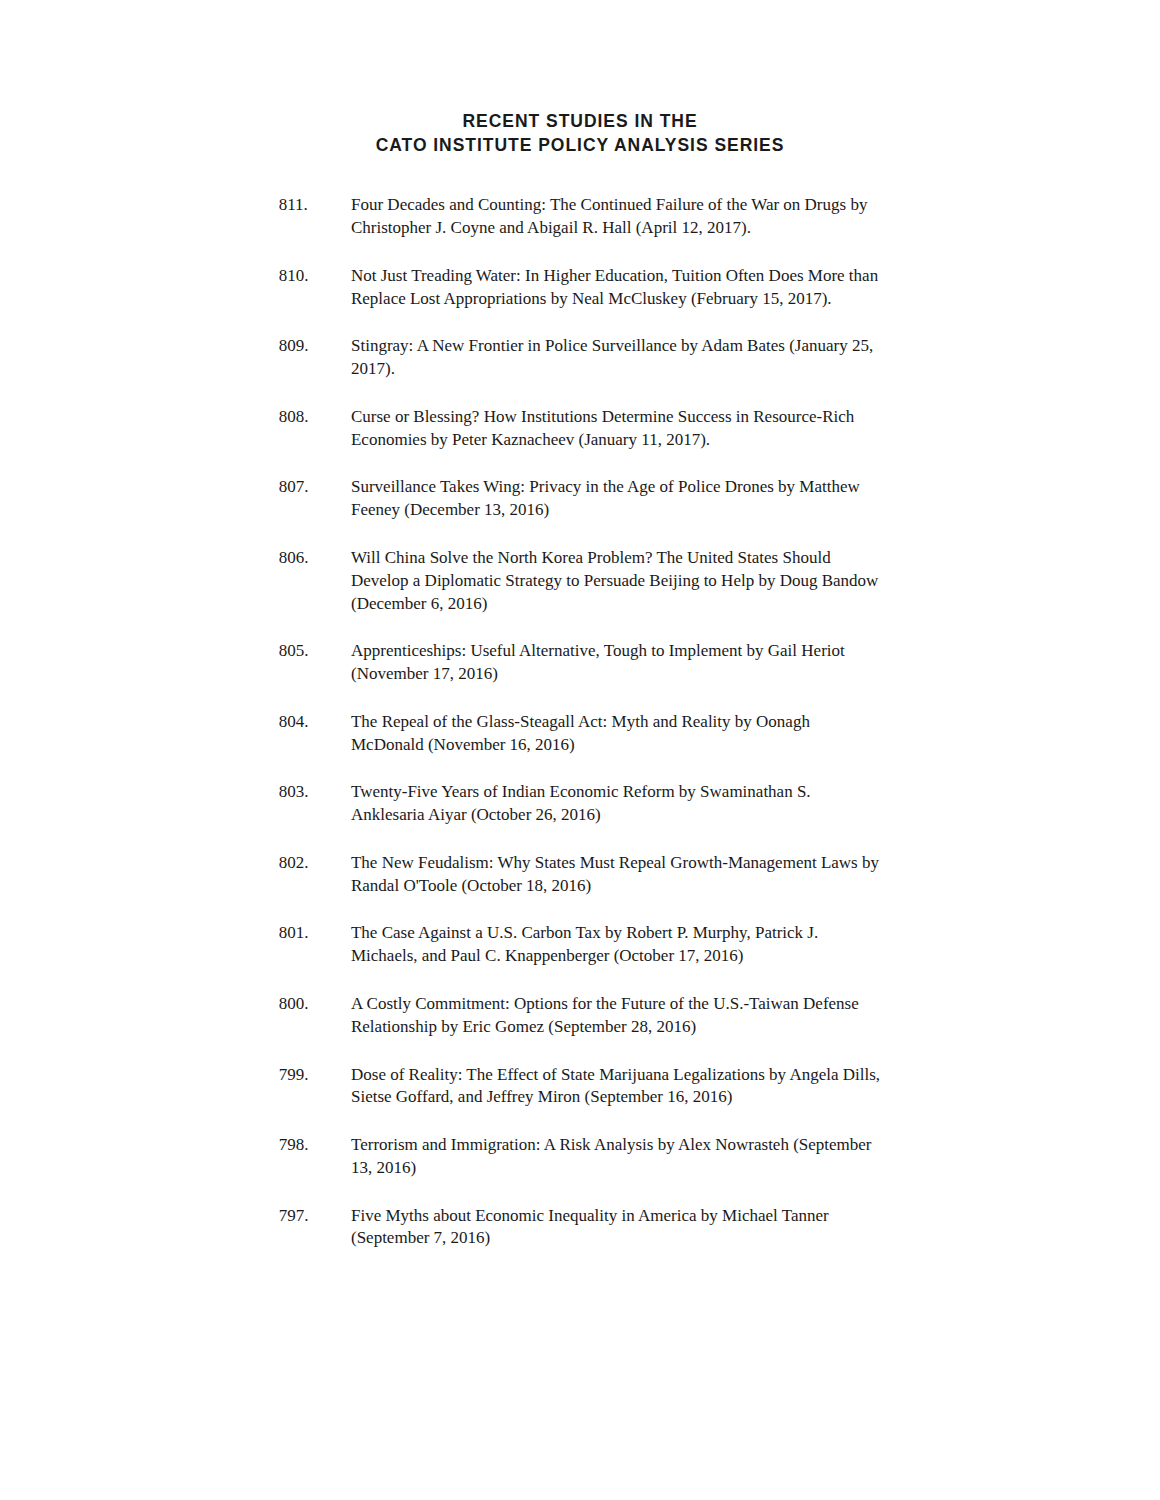Recent Studies in the
Cato Institute Policy Analysis Series
811. Four Decades and Counting: The Continued Failure of the War on Drugs by Christopher J. Coyne and Abigail R. Hall (April 12, 2017).
810. Not Just Treading Water: In Higher Education, Tuition Often Does More than Replace Lost Appropriations by Neal McCluskey (February 15, 2017).
809. Stingray: A New Frontier in Police Surveillance by Adam Bates (January 25, 2017).
808. Curse or Blessing? How Institutions Determine Success in Resource-Rich Economies by Peter Kaznacheev (January 11, 2017).
807. Surveillance Takes Wing: Privacy in the Age of Police Drones by Matthew Feeney (December 13, 2016)
806. Will China Solve the North Korea Problem? The United States Should Develop a Diplomatic Strategy to Persuade Beijing to Help by Doug Bandow (December 6, 2016)
805. Apprenticeships: Useful Alternative, Tough to Implement by Gail Heriot (November 17, 2016)
804. The Repeal of the Glass-Steagall Act: Myth and Reality by Oonagh McDonald (November 16, 2016)
803. Twenty-Five Years of Indian Economic Reform by Swaminathan S. Anklesaria Aiyar (October 26, 2016)
802. The New Feudalism: Why States Must Repeal Growth-Management Laws by Randal O'Toole (October 18, 2016)
801. The Case Against a U.S. Carbon Tax by Robert P. Murphy, Patrick J. Michaels, and Paul C. Knappenberger (October 17, 2016)
800. A Costly Commitment: Options for the Future of the U.S.-Taiwan Defense Relationship by Eric Gomez (September 28, 2016)
799. Dose of Reality: The Effect of State Marijuana Legalizations by Angela Dills, Sietse Goffard, and Jeffrey Miron (September 16, 2016)
798. Terrorism and Immigration: A Risk Analysis by Alex Nowrasteh (September 13, 2016)
797. Five Myths about Economic Inequality in America by Michael Tanner (September 7, 2016)